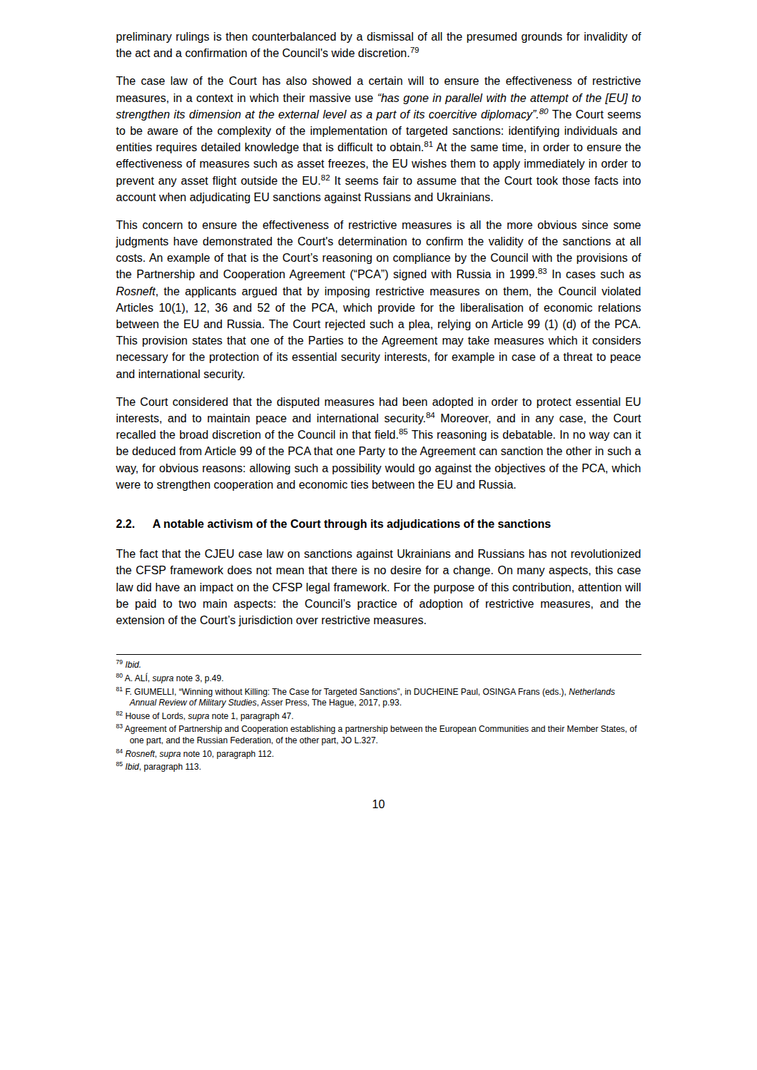preliminary rulings is then counterbalanced by a dismissal of all the presumed grounds for invalidity of the act and a confirmation of the Council's wide discretion.79
The case law of the Court has also showed a certain will to ensure the effectiveness of restrictive measures, in a context in which their massive use “has gone in parallel with the attempt of the [EU] to strengthen its dimension at the external level as a part of its coercitive diplomacy”.80 The Court seems to be aware of the complexity of the implementation of targeted sanctions: identifying individuals and entities requires detailed knowledge that is difficult to obtain.81 At the same time, in order to ensure the effectiveness of measures such as asset freezes, the EU wishes them to apply immediately in order to prevent any asset flight outside the EU.82 It seems fair to assume that the Court took those facts into account when adjudicating EU sanctions against Russians and Ukrainians.
This concern to ensure the effectiveness of restrictive measures is all the more obvious since some judgments have demonstrated the Court's determination to confirm the validity of the sanctions at all costs. An example of that is the Court’s reasoning on compliance by the Council with the provisions of the Partnership and Cooperation Agreement (“PCA”) signed with Russia in 1999.83 In cases such as Rosneft, the applicants argued that by imposing restrictive measures on them, the Council violated Articles 10(1), 12, 36 and 52 of the PCA, which provide for the liberalisation of economic relations between the EU and Russia. The Court rejected such a plea, relying on Article 99 (1) (d) of the PCA. This provision states that one of the Parties to the Agreement may take measures which it considers necessary for the protection of its essential security interests, for example in case of a threat to peace and international security.
The Court considered that the disputed measures had been adopted in order to protect essential EU interests, and to maintain peace and international security.84 Moreover, and in any case, the Court recalled the broad discretion of the Council in that field.85 This reasoning is debatable. In no way can it be deduced from Article 99 of the PCA that one Party to the Agreement can sanction the other in such a way, for obvious reasons: allowing such a possibility would go against the objectives of the PCA, which were to strengthen cooperation and economic ties between the EU and Russia.
2.2. A notable activism of the Court through its adjudications of the sanctions
The fact that the CJEU case law on sanctions against Ukrainians and Russians has not revolutionized the CFSP framework does not mean that there is no desire for a change. On many aspects, this case law did have an impact on the CFSP legal framework. For the purpose of this contribution, attention will be paid to two main aspects: the Council’s practice of adoption of restrictive measures, and the extension of the Court’s jurisdiction over restrictive measures.
79 Ibid.
80 A. ALÍ, supra note 3, p.49.
81 F. GIUMELLI, “Winning without Killing: The Case for Targeted Sanctions”, in DUCHEINE Paul, OSINGA Frans (eds.), Netherlands Annual Review of Military Studies, Asser Press, The Hague, 2017, p.93.
82 House of Lords, supra note 1, paragraph 47.
83 Agreement of Partnership and Cooperation establishing a partnership between the European Communities and their Member States, of one part, and the Russian Federation, of the other part, JO L.327.
84 Rosneft, supra note 10, paragraph 112.
85 Ibid, paragraph 113.
10